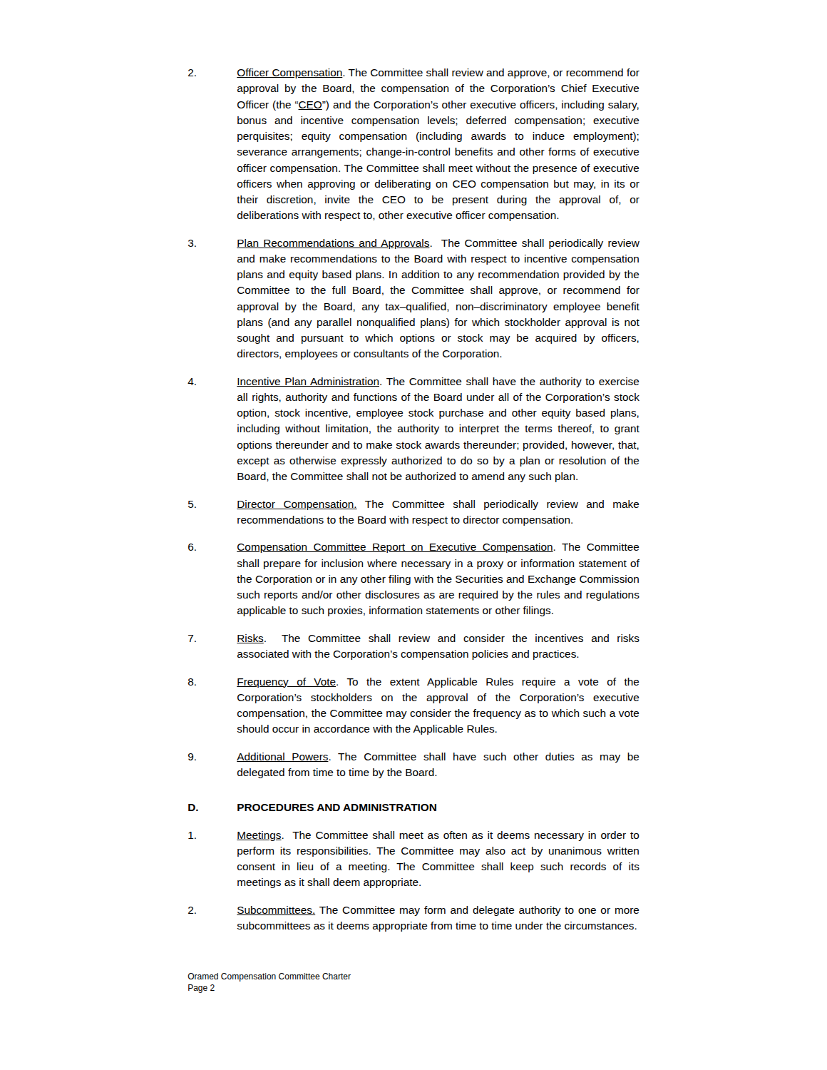2. Officer Compensation. The Committee shall review and approve, or recommend for approval by the Board, the compensation of the Corporation’s Chief Executive Officer (the “CEO”) and the Corporation’s other executive officers, including salary, bonus and incentive compensation levels; deferred compensation; executive perquisites; equity compensation (including awards to induce employment); severance arrangements; change-in-control benefits and other forms of executive officer compensation. The Committee shall meet without the presence of executive officers when approving or deliberating on CEO compensation but may, in its or their discretion, invite the CEO to be present during the approval of, or deliberations with respect to, other executive officer compensation.
3. Plan Recommendations and Approvals. The Committee shall periodically review and make recommendations to the Board with respect to incentive compensation plans and equity based plans. In addition to any recommendation provided by the Committee to the full Board, the Committee shall approve, or recommend for approval by the Board, any tax–qualified, non–discriminatory employee benefit plans (and any parallel nonqualified plans) for which stockholder approval is not sought and pursuant to which options or stock may be acquired by officers, directors, employees or consultants of the Corporation.
4. Incentive Plan Administration. The Committee shall have the authority to exercise all rights, authority and functions of the Board under all of the Corporation’s stock option, stock incentive, employee stock purchase and other equity based plans, including without limitation, the authority to interpret the terms thereof, to grant options thereunder and to make stock awards thereunder; provided, however, that, except as otherwise expressly authorized to do so by a plan or resolution of the Board, the Committee shall not be authorized to amend any such plan.
5. Director Compensation. The Committee shall periodically review and make recommendations to the Board with respect to director compensation.
6. Compensation Committee Report on Executive Compensation. The Committee shall prepare for inclusion where necessary in a proxy or information statement of the Corporation or in any other filing with the Securities and Exchange Commission such reports and/or other disclosures as are required by the rules and regulations applicable to such proxies, information statements or other filings.
7. Risks. The Committee shall review and consider the incentives and risks associated with the Corporation’s compensation policies and practices.
8. Frequency of Vote. To the extent Applicable Rules require a vote of the Corporation’s stockholders on the approval of the Corporation’s executive compensation, the Committee may consider the frequency as to which such a vote should occur in accordance with the Applicable Rules.
9. Additional Powers. The Committee shall have such other duties as may be delegated from time to time by the Board.
D. Procedures and Administration
1. Meetings. The Committee shall meet as often as it deems necessary in order to perform its responsibilities. The Committee may also act by unanimous written consent in lieu of a meeting. The Committee shall keep such records of its meetings as it shall deem appropriate.
2. Subcommittees. The Committee may form and delegate authority to one or more subcommittees as it deems appropriate from time to time under the circumstances.
Oramed Compensation Committee Charter
Page 2